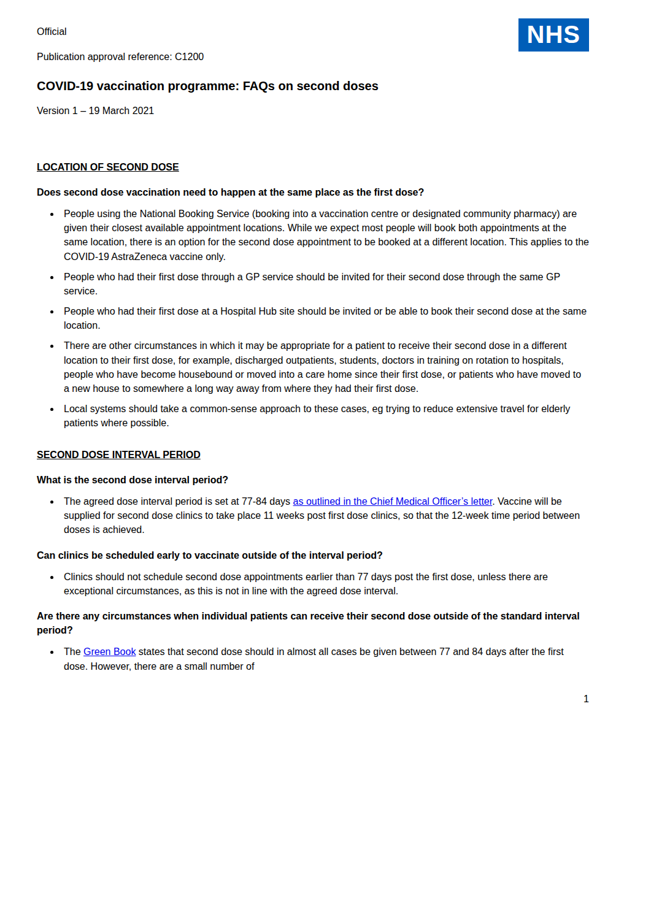NHS
Official
Publication approval reference: C1200
COVID-19 vaccination programme: FAQs on second doses
Version 1 – 19 March 2021
LOCATION OF SECOND DOSE
Does second dose vaccination need to happen at the same place as the first dose?
People using the National Booking Service (booking into a vaccination centre or designated community pharmacy) are given their closest available appointment locations. While we expect most people will book both appointments at the same location, there is an option for the second dose appointment to be booked at a different location. This applies to the COVID-19 AstraZeneca vaccine only.
People who had their first dose through a GP service should be invited for their second dose through the same GP service.
People who had their first dose at a Hospital Hub site should be invited or be able to book their second dose at the same location.
There are other circumstances in which it may be appropriate for a patient to receive their second dose in a different location to their first dose, for example, discharged outpatients, students, doctors in training on rotation to hospitals, people who have become housebound or moved into a care home since their first dose, or patients who have moved to a new house to somewhere a long way away from where they had their first dose.
Local systems should take a common-sense approach to these cases, eg trying to reduce extensive travel for elderly patients where possible.
SECOND DOSE INTERVAL PERIOD
What is the second dose interval period?
The agreed dose interval period is set at 77-84 days as outlined in the Chief Medical Officer’s letter. Vaccine will be supplied for second dose clinics to take place 11 weeks post first dose clinics, so that the 12-week time period between doses is achieved.
Can clinics be scheduled early to vaccinate outside of the interval period?
Clinics should not schedule second dose appointments earlier than 77 days post the first dose, unless there are exceptional circumstances, as this is not in line with the agreed dose interval.
Are there any circumstances when individual patients can receive their second dose outside of the standard interval period?
The Green Book states that second dose should in almost all cases be given between 77 and 84 days after the first dose. However, there are a small number of
1